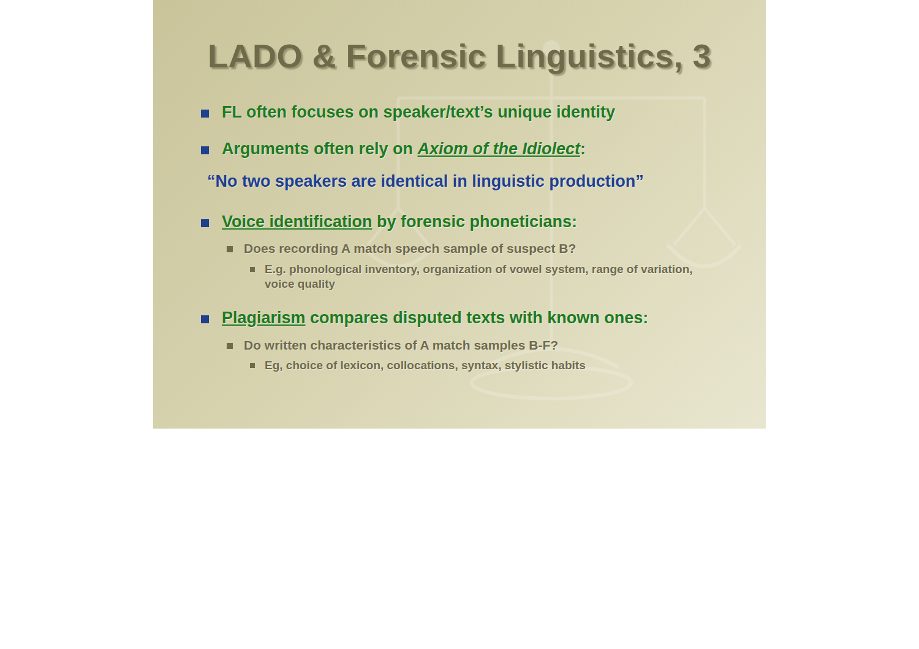LADO & Forensic Linguistics, 3
FL often focuses on speaker/text’s unique identity
Arguments often rely on Axiom of the Idiolect:
“No two speakers are identical in linguistic production”
Voice identification by forensic phoneticians:
Does recording A match speech sample of suspect B?
E.g. phonological inventory, organization of vowel system, range of variation, voice quality
Plagiarism compares disputed texts with known ones:
Do written characteristics of A match samples B-F?
Eg, choice of lexicon, collocations, syntax, stylistic habits